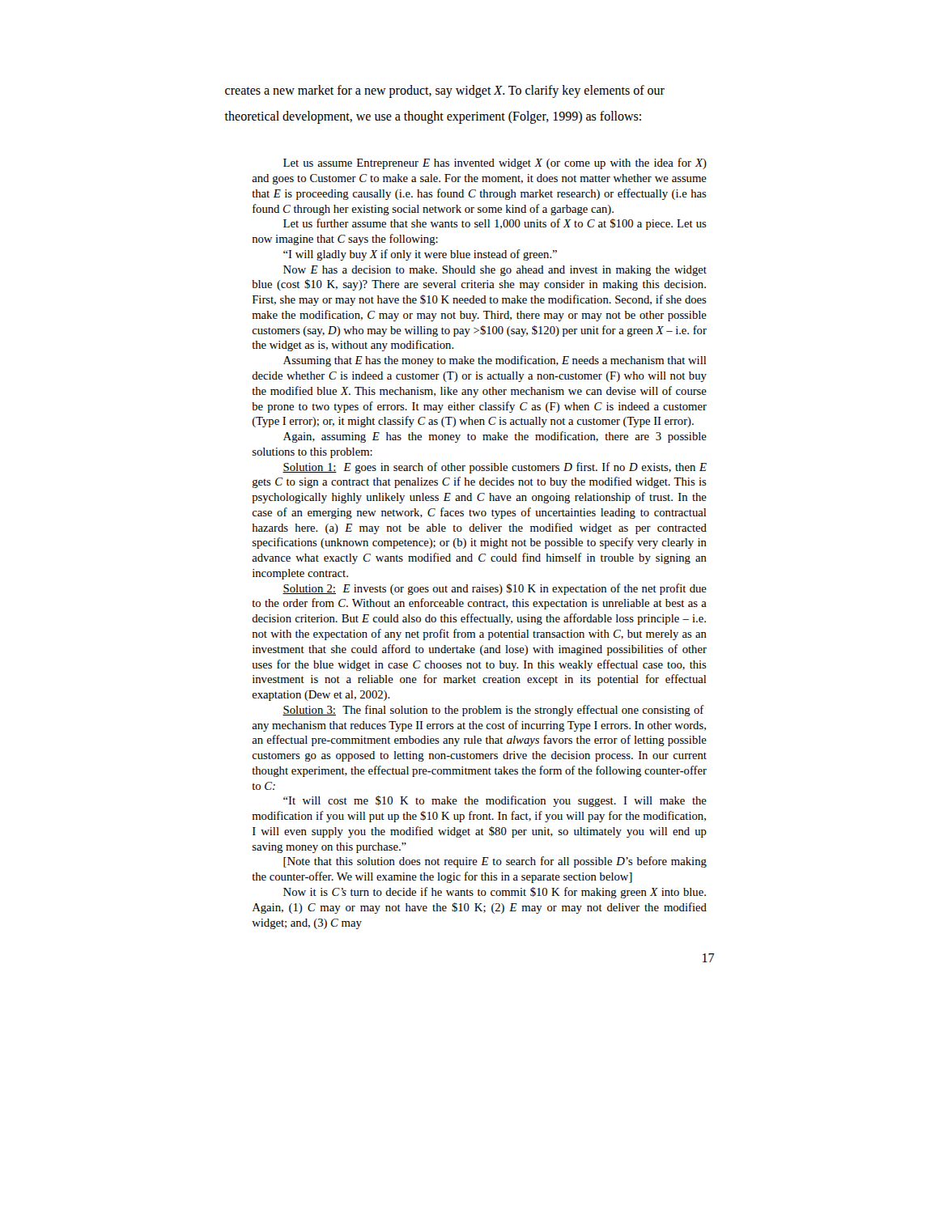creates a new market for a new product, say widget X. To clarify key elements of our theoretical development, we use a thought experiment (Folger, 1999) as follows:
Let us assume Entrepreneur E has invented widget X (or come up with the idea for X) and goes to Customer C to make a sale. For the moment, it does not matter whether we assume that E is proceeding causally (i.e. has found C through market research) or effectually (i.e has found C through her existing social network or some kind of a garbage can).
Let us further assume that she wants to sell 1,000 units of X to C at $100 a piece. Let us now imagine that C says the following:
“I will gladly buy X if only it were blue instead of green.”
Now E has a decision to make. Should she go ahead and invest in making the widget blue (cost $10 K, say)? There are several criteria she may consider in making this decision. First, she may or may not have the $10 K needed to make the modification. Second, if she does make the modification, C may or may not buy. Third, there may or may not be other possible customers (say, D) who may be willing to pay >$100 (say, $120) per unit for a green X – i.e. for the widget as is, without any modification.
Assuming that E has the money to make the modification, E needs a mechanism that will decide whether C is indeed a customer (T) or is actually a non-customer (F) who will not buy the modified blue X. This mechanism, like any other mechanism we can devise will of course be prone to two types of errors. It may either classify C as (F) when C is indeed a customer (Type I error); or, it might classify C as (T) when C is actually not a customer (Type II error).
Again, assuming E has the money to make the modification, there are 3 possible solutions to this problem:
Solution 1: E goes in search of other possible customers D first. If no D exists, then E gets C to sign a contract that penalizes C if he decides not to buy the modified widget. This is psychologically highly unlikely unless E and C have an ongoing relationship of trust. In the case of an emerging new network, C faces two types of uncertainties leading to contractual hazards here. (a) E may not be able to deliver the modified widget as per contracted specifications (unknown competence); or (b) it might not be possible to specify very clearly in advance what exactly C wants modified and C could find himself in trouble by signing an incomplete contract.
Solution 2: E invests (or goes out and raises) $10 K in expectation of the net profit due to the order from C. Without an enforceable contract, this expectation is unreliable at best as a decision criterion. But E could also do this effectually, using the affordable loss principle – i.e. not with the expectation of any net profit from a potential transaction with C, but merely as an investment that she could afford to undertake (and lose) with imagined possibilities of other uses for the blue widget in case C chooses not to buy. In this weakly effectual case too, this investment is not a reliable one for market creation except in its potential for effectual exaptation (Dew et al, 2002).
Solution 3: The final solution to the problem is the strongly effectual one consisting of any mechanism that reduces Type II errors at the cost of incurring Type I errors. In other words, an effectual pre-commitment embodies any rule that always favors the error of letting possible customers go as opposed to letting non-customers drive the decision process. In our current thought experiment, the effectual pre-commitment takes the form of the following counter-offer to C:
“It will cost me $10 K to make the modification you suggest. I will make the modification if you will put up the $10 K up front. In fact, if you will pay for the modification, I will even supply you the modified widget at $80 per unit, so ultimately you will end up saving money on this purchase.”
[Note that this solution does not require E to search for all possible D’s before making the counter-offer. We will examine the logic for this in a separate section below]
Now it is C’s turn to decide if he wants to commit $10 K for making green X into blue. Again, (1) C may or may not have the $10 K; (2) E may or may not deliver the modified widget; and, (3) C may
17